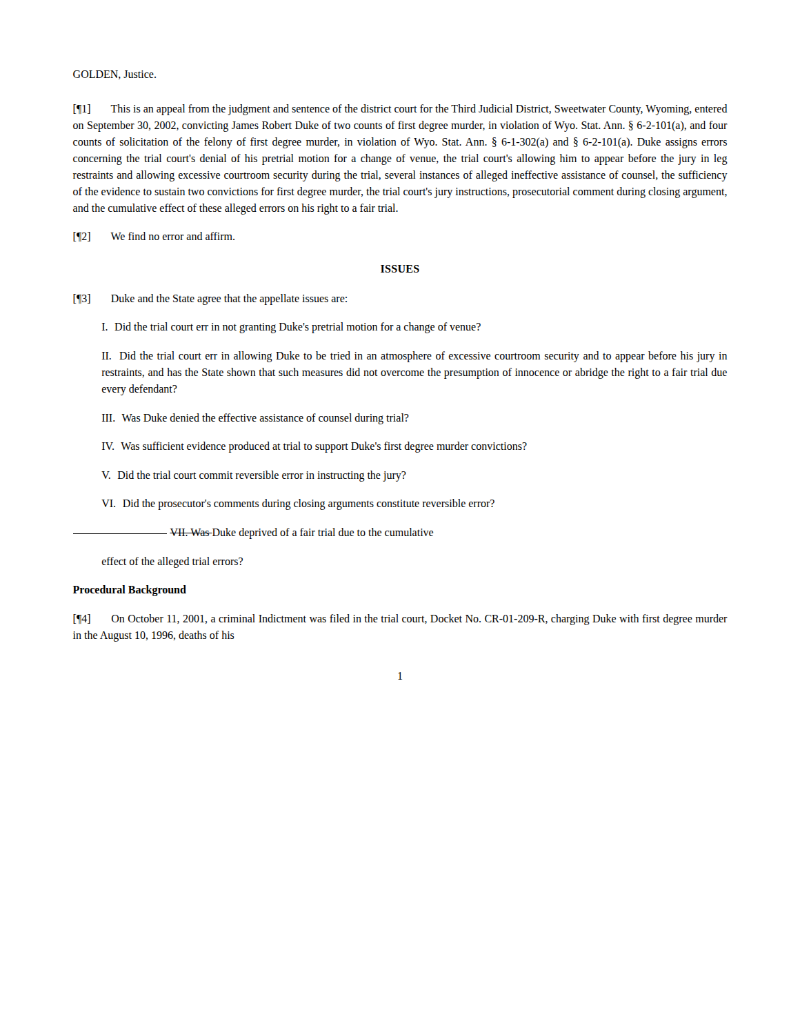GOLDEN, Justice.
[¶1] This is an appeal from the judgment and sentence of the district court for the Third Judicial District, Sweetwater County, Wyoming, entered on September 30, 2002, convicting James Robert Duke of two counts of first degree murder, in violation of Wyo. Stat. Ann. § 6-2-101(a), and four counts of solicitation of the felony of first degree murder, in violation of Wyo. Stat. Ann. § 6-1-302(a) and § 6-2-101(a). Duke assigns errors concerning the trial court's denial of his pretrial motion for a change of venue, the trial court's allowing him to appear before the jury in leg restraints and allowing excessive courtroom security during the trial, several instances of alleged ineffective assistance of counsel, the sufficiency of the evidence to sustain two convictions for first degree murder, the trial court's jury instructions, prosecutorial comment during closing argument, and the cumulative effect of these alleged errors on his right to a fair trial.
[¶2] We find no error and affirm.
ISSUES
[¶3] Duke and the State agree that the appellate issues are:
I. Did the trial court err in not granting Duke's pretrial motion for a change of venue?
II. Did the trial court err in allowing Duke to be tried in an atmosphere of excessive courtroom security and to appear before his jury in restraints, and has the State shown that such measures did not overcome the presumption of innocence or abridge the right to a fair trial due every defendant?
III. Was Duke denied the effective assistance of counsel during trial?
IV. Was sufficient evidence produced at trial to support Duke's first degree murder convictions?
V. Did the trial court commit reversible error in instructing the jury?
VI. Did the prosecutor's comments during closing arguments constitute reversible error?
VII. Was Duke deprived of a fair trial due to the cumulative
effect of the alleged trial errors?
Procedural Background
[¶4] On October 11, 2001, a criminal Indictment was filed in the trial court, Docket No. CR-01-209-R, charging Duke with first degree murder in the August 10, 1996, deaths of his
1